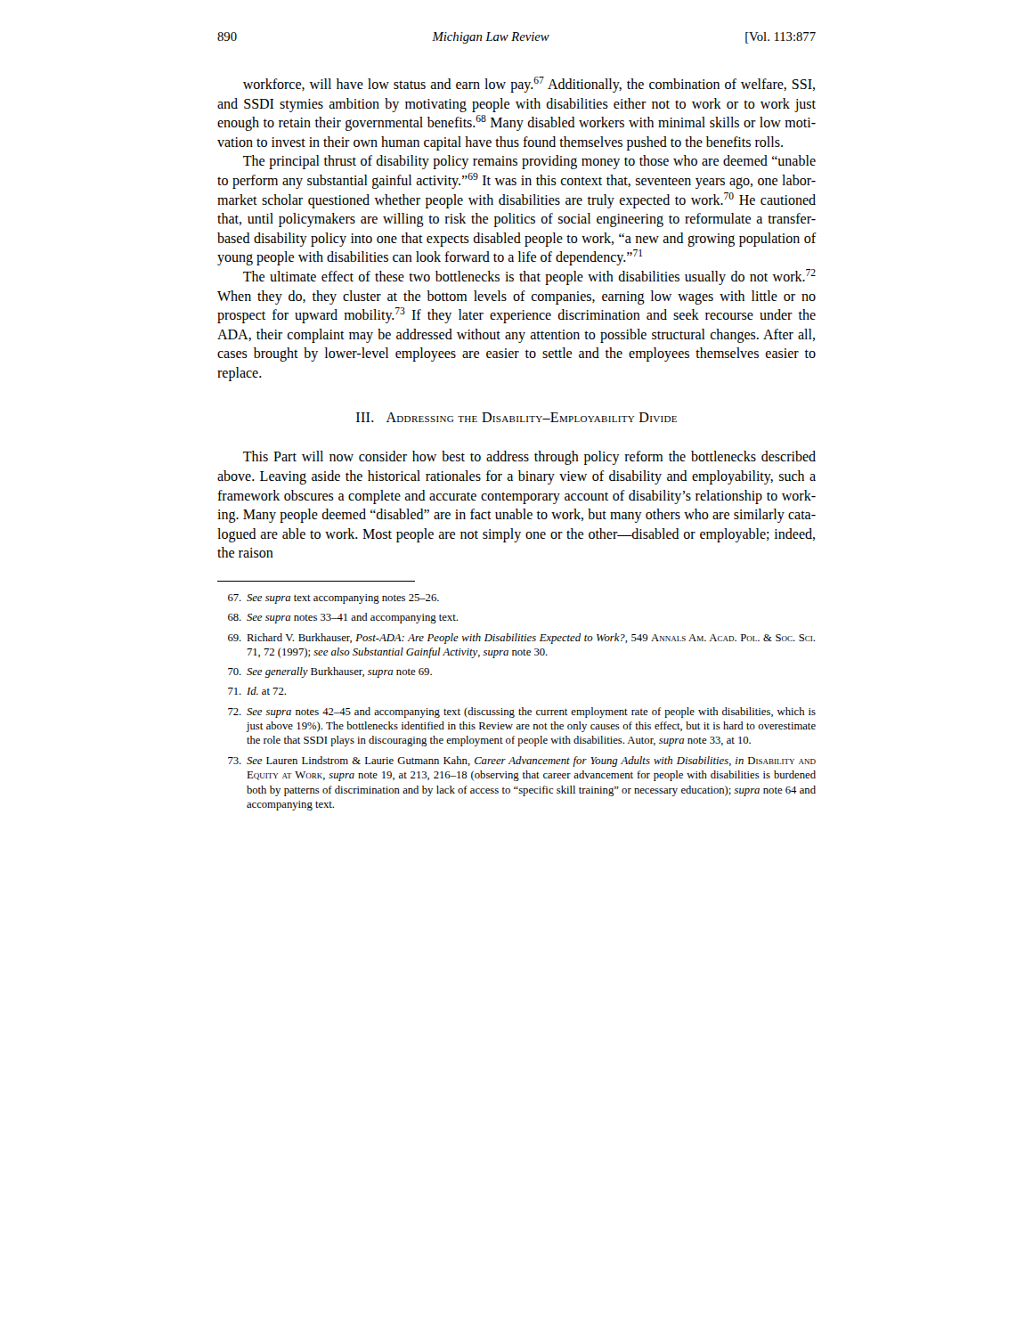890 Michigan Law Review [Vol. 113:877
workforce, will have low status and earn low pay.67 Additionally, the combination of welfare, SSI, and SSDI stymies ambition by motivating people with disabilities either not to work or to work just enough to retain their governmental benefits.68 Many disabled workers with minimal skills or low motivation to invest in their own human capital have thus found themselves pushed to the benefits rolls.
The principal thrust of disability policy remains providing money to those who are deemed “unable to perform any substantial gainful activity.”69 It was in this context that, seventeen years ago, one labor-market scholar questioned whether people with disabilities are truly expected to work.70 He cautioned that, until policymakers are willing to risk the politics of social engineering to reformulate a transfer-based disability policy into one that expects disabled people to work, “a new and growing population of young people with disabilities can look forward to a life of dependency.”71
The ultimate effect of these two bottlenecks is that people with disabilities usually do not work.72 When they do, they cluster at the bottom levels of companies, earning low wages with little or no prospect for upward mobility.73 If they later experience discrimination and seek recourse under the ADA, their complaint may be addressed without any attention to possible structural changes. After all, cases brought by lower-level employees are easier to settle and the employees themselves easier to replace.
III. Addressing the Disability–Employability Divide
This Part will now consider how best to address through policy reform the bottlenecks described above. Leaving aside the historical rationales for a binary view of disability and employability, such a framework obscures a complete and accurate contemporary account of disability’s relationship to working. Many people deemed “disabled” are in fact unable to work, but many others who are similarly catalogued are able to work. Most people are not simply one or the other—disabled or employable; indeed, the raison
See supra text accompanying notes 25–26.
See supra notes 33–41 and accompanying text.
Richard V. Burkhauser, Post-ADA: Are People with Disabilities Expected to Work?, 549 Annals Am. Acad. Pol. & Soc. Sci. 71, 72 (1997); see also Substantial Gainful Activity, supra note 30.
See generally Burkhauser, supra note 69.
Id. at 72.
See supra notes 42–45 and accompanying text (discussing the current employment rate of people with disabilities, which is just above 19%). The bottlenecks identified in this Review are not the only causes of this effect, but it is hard to overestimate the role that SSDI plays in discouraging the employment of people with disabilities. Autor, supra note 33, at 10.
See Lauren Lindstrom & Laurie Gutmann Kahn, Career Advancement for Young Adults with Disabilities, in Disability and Equity at Work, supra note 19, at 213, 216–18 (observing that career advancement for people with disabilities is burdened both by patterns of discrimination and by lack of access to “specific skill training” or necessary education); supra note 64 and accompanying text.